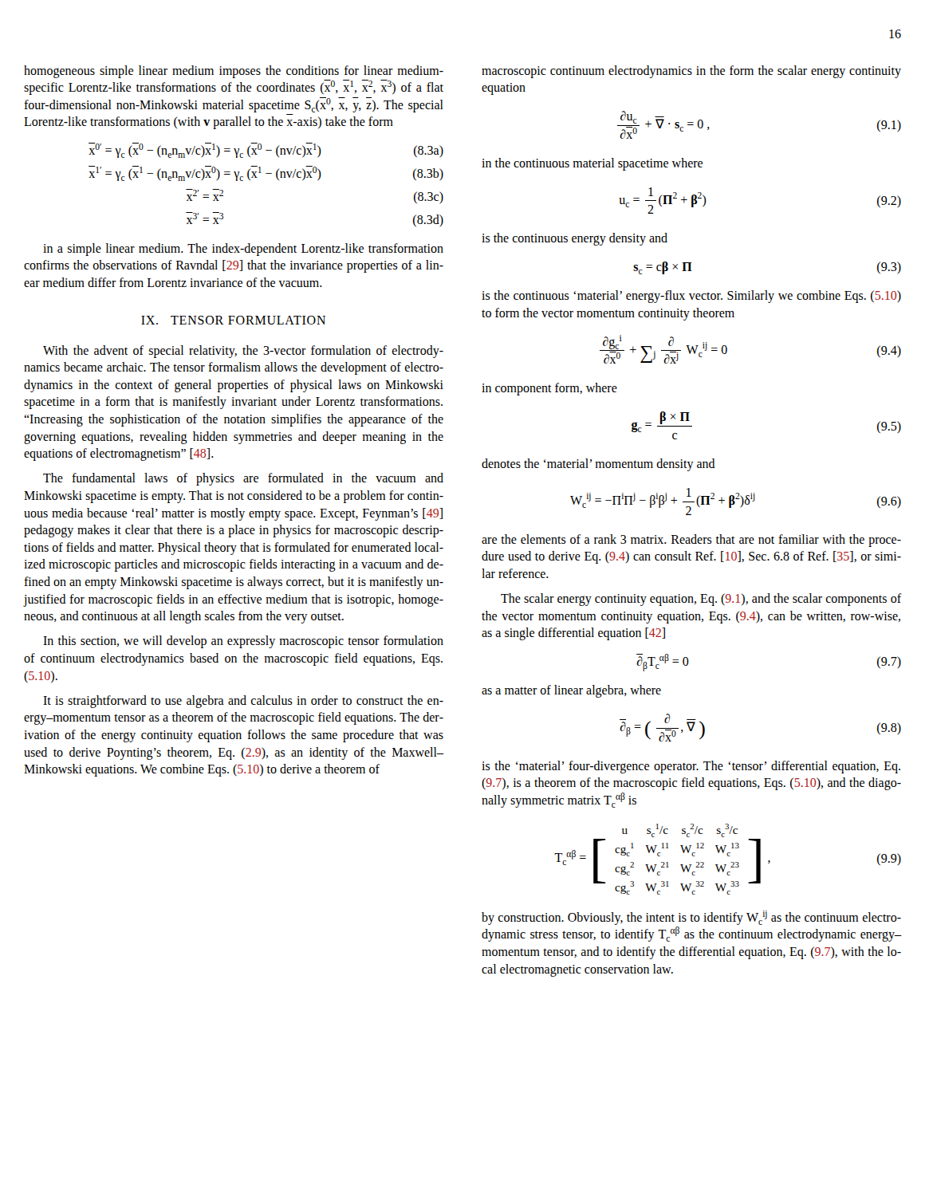16
homogeneous simple linear medium imposes the conditions for linear medium-specific Lorentz-like transformations of the coordinates (x0, x1, x2, x3) of a flat four-dimensional non-Minkowski material spacetime Sc(x0, x, y, z). The special Lorentz-like transformations (with v parallel to the x-axis) take the form
x0′ = γc (x0 − (nenmv/c)x1) = γc (x0 − (nv/c)x1)
(8.3a)
x1′ = γc (x1 − (nenmv/c)x0) = γc (x1 − (nv/c)x0)
(8.3b)
x2′ = x2
(8.3c)
x3′ = x3
(8.3d)
in a simple linear medium. The index-dependent Lorentz-like transformation confirms the observations of Ravndal [29] that the invariance properties of a linear medium differ from Lorentz invariance of the vacuum.
IX. TENSOR FORMULATION
With the advent of special relativity, the 3-vector formulation of electrodynamics became archaic. The tensor formalism allows the development of electrodynamics in the context of general properties of physical laws on Minkowski spacetime in a form that is manifestly invariant under Lorentz transformations. “Increasing the sophistication of the notation simplifies the appearance of the governing equations, revealing hidden symmetries and deeper meaning in the equations of electromagnetism” [48].
The fundamental laws of physics are formulated in the vacuum and Minkowski spacetime is empty. That is not considered to be a problem for continuous media because ‘real’ matter is mostly empty space. Except, Feynman’s [49] pedagogy makes it clear that there is a place in physics for macroscopic descriptions of fields and matter. Physical theory that is formulated for enumerated localized microscopic particles and microscopic fields interacting in a vacuum and defined on an empty Minkowski spacetime is always correct, but it is manifestly unjustified for macroscopic fields in an effective medium that is isotropic, homogeneous, and continuous at all length scales from the very outset.
In this section, we will develop an expressly macroscopic tensor formulation of continuum electrodynamics based on the macroscopic field equations, Eqs. (5.10).
It is straightforward to use algebra and calculus in order to construct the energy–momentum tensor as a theorem of the macroscopic field equations. The derivation of the energy continuity equation follows the same procedure that was used to derive Poynting’s theorem, Eq. (2.9), as an identity of the Maxwell–Minkowski equations. We combine Eqs. (5.10) to derive a theorem of
macroscopic continuum electrodynamics in the form the scalar energy continuity equation
∂uc∂x0 + ∇ · sc = 0 ,
(9.1)
in the continuous material spacetime where
uc = 12(Π2 + β2)
(9.2)
is the continuous energy density and
sc = cβ × Π
(9.3)
is the continuous ‘material’ energy-flux vector. Similarly we combine Eqs. (5.10) to form the vector momentum continuity theorem
∂gci∂x0 + ∑j ∂∂xj Wcij = 0
(9.4)
in component form, where
gc = β × Π c
(9.5)
denotes the ‘material’ momentum density and
Wcij = −ΠiΠj − βiβj + 12(Π2 + β2)δij
(9.6)
are the elements of a rank 3 matrix. Readers that are not familiar with the procedure used to derive Eq. (9.4) can consult Ref. [10], Sec. 6.8 of Ref. [35], or similar reference.
The scalar energy continuity equation, Eq. (9.1), and the scalar components of the vector momentum continuity equation, Eqs. (9.4), can be written, row-wise, as a single differential equation [42]
∂βTcαβ = 0
(9.7)
as a matter of linear algebra, where
∂β = ( ∂∂x0, ∇ )
(9.8)
is the ‘material’ four-divergence operator. The ‘tensor’ differential equation, Eq. (9.7), is a theorem of the macroscopic field equations, Eqs. (5.10), and the diagonally symmetric matrix Tcαβ is
Tcαβ = [
| u | s c 1 /c | s c 2 /c | s c 3 /c |
| cg c 1 | W c 11 | W c 12 | W c 13 |
| cg c 2 | W c 21 | W c 22 | W c 23 |
| cg c 3 | W c 31 | W c 32 | W c 33 |
] ,
(9.9)
by construction. Obviously, the intent is to identify Wcij as the continuum electrodynamic stress tensor, to identify Tcαβ as the continuum electrodynamic energy–momentum tensor, and to identify the differential equation, Eq. (9.7), with the local electromagnetic conservation law.